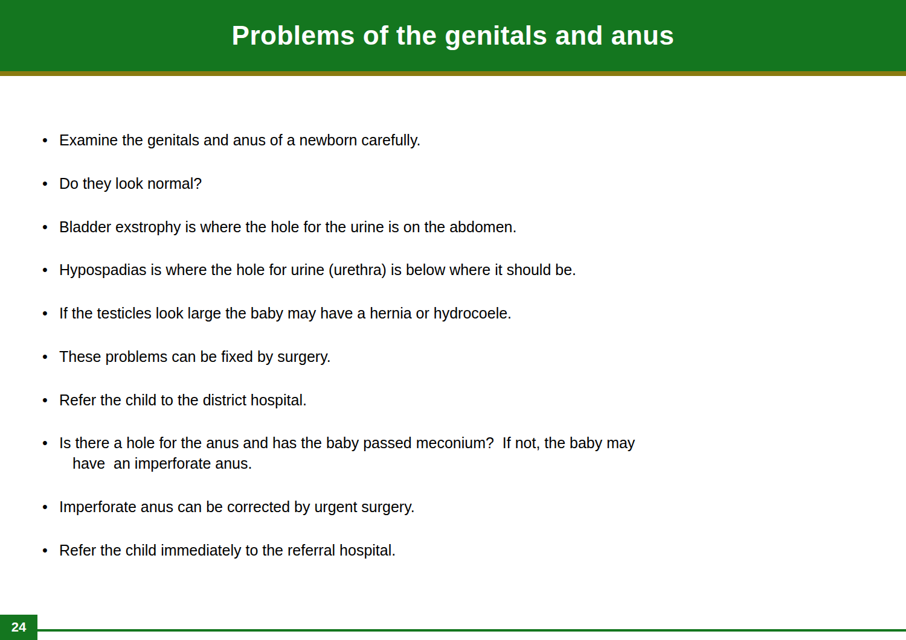Problems of the genitals and anus
Examine the genitals and anus of a newborn carefully.
Do they look normal?
Bladder exstrophy is where the hole for the urine is on the abdomen.
Hypospadias is where the hole for urine (urethra) is below where it should be.
If the testicles look large the baby may have a hernia or hydrocoele.
These problems can be fixed by surgery.
Refer the child to the district hospital.
Is there a hole for the anus and has the baby passed meconium? If not, the baby mayhave an imperforate anus.
Imperforate anus can be corrected by urgent surgery.
Refer the child immediately to the referral hospital.
24